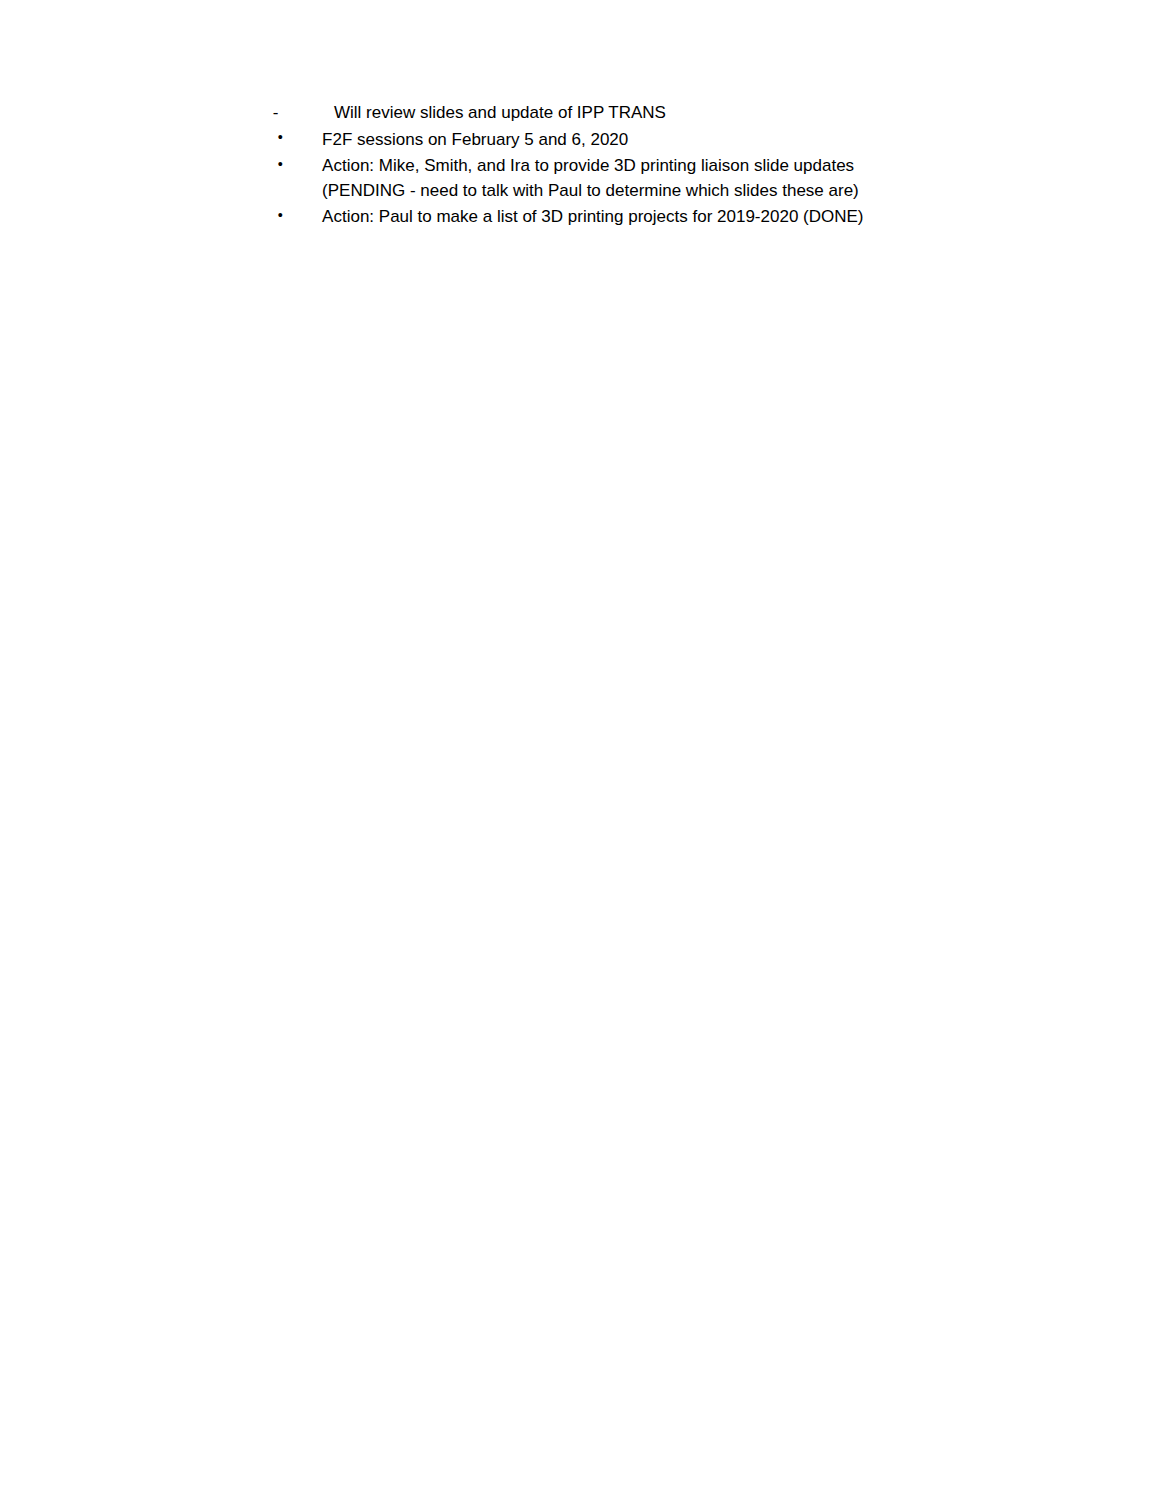-Will review slides and update of IPP TRANS
•F2F sessions on February 5 and 6, 2020
•Action: Mike, Smith, and Ira to provide 3D printing liaison slide updates (PENDING - need to talk with Paul to determine which slides these are)
•Action: Paul to make a list of 3D printing projects for 2019-2020 (DONE)